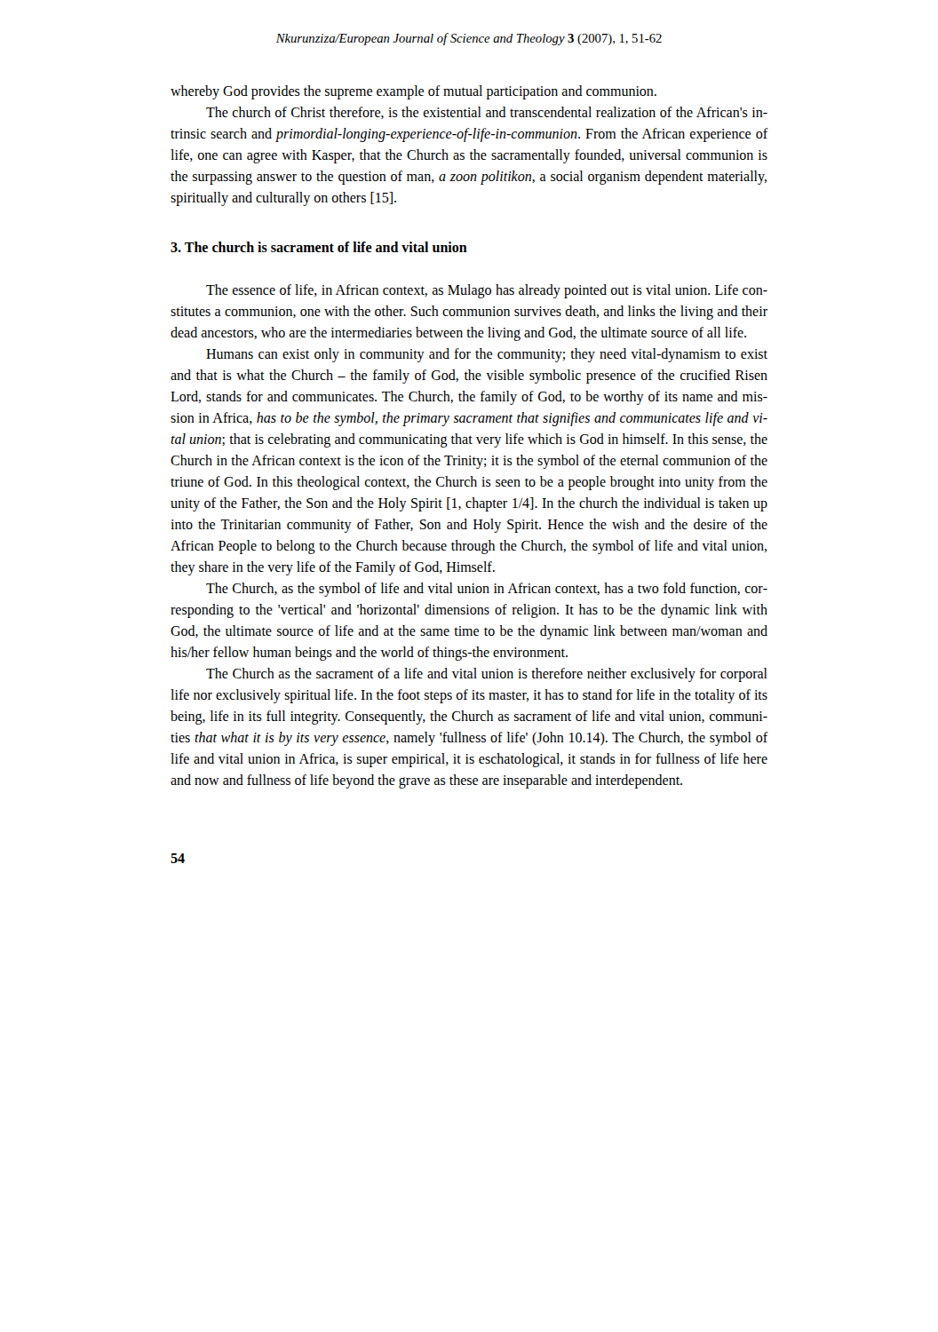Nkurunziza/European Journal of Science and Theology 3 (2007), 1, 51-62
whereby God provides the supreme example of mutual participation and communion.
The church of Christ therefore, is the existential and transcendental realization of the African's intrinsic search and primordial-longing-experience-of-life-in-communion. From the African experience of life, one can agree with Kasper, that the Church as the sacramentally founded, universal communion is the surpassing answer to the question of man, a zoon politikon, a social organism dependent materially, spiritually and culturally on others [15].
3. The church is sacrament of life and vital union
The essence of life, in African context, as Mulago has already pointed out is vital union. Life constitutes a communion, one with the other. Such communion survives death, and links the living and their dead ancestors, who are the intermediaries between the living and God, the ultimate source of all life.
Humans can exist only in community and for the community; they need vital-dynamism to exist and that is what the Church – the family of God, the visible symbolic presence of the crucified Risen Lord, stands for and communicates. The Church, the family of God, to be worthy of its name and mission in Africa, has to be the symbol, the primary sacrament that signifies and communicates life and vital union; that is celebrating and communicating that very life which is God in himself. In this sense, the Church in the African context is the icon of the Trinity; it is the symbol of the eternal communion of the triune of God. In this theological context, the Church is seen to be a people brought into unity from the unity of the Father, the Son and the Holy Spirit [1, chapter 1/4]. In the church the individual is taken up into the Trinitarian community of Father, Son and Holy Spirit. Hence the wish and the desire of the African People to belong to the Church because through the Church, the symbol of life and vital union, they share in the very life of the Family of God, Himself.
The Church, as the symbol of life and vital union in African context, has a two fold function, corresponding to the 'vertical' and 'horizontal' dimensions of religion. It has to be the dynamic link with God, the ultimate source of life and at the same time to be the dynamic link between man/woman and his/her fellow human beings and the world of things-the environment.
The Church as the sacrament of a life and vital union is therefore neither exclusively for corporal life nor exclusively spiritual life. In the foot steps of its master, it has to stand for life in the totality of its being, life in its full integrity. Consequently, the Church as sacrament of life and vital union, communities that what it is by its very essence, namely 'fullness of life' (John 10.14). The Church, the symbol of life and vital union in Africa, is super empirical, it is eschatological, it stands in for fullness of life here and now and fullness of life beyond the grave as these are inseparable and interdependent.
54